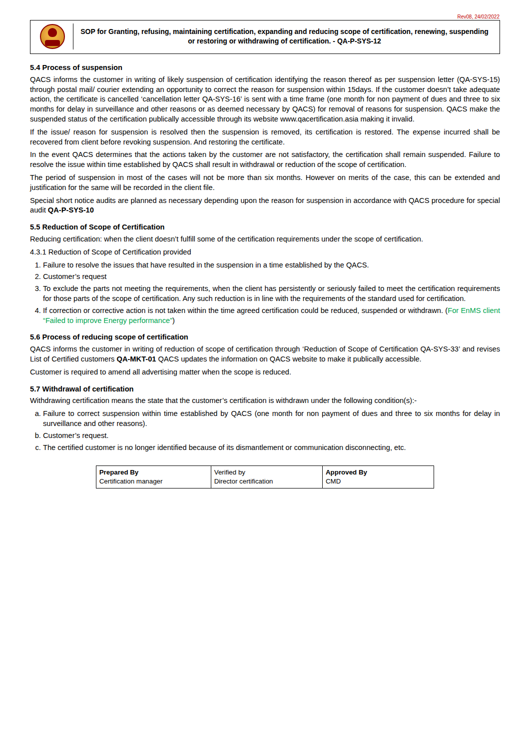Rev08, 24/02/2022
| | SOP for Granting, refusing, maintaining certification, expanding and reducing scope of certification, renewing, suspending or restoring or withdrawing of certification. - QA-P-SYS-12 |
5.4 Process of suspension
QACS informs the customer in writing of likely suspension of certification identifying the reason thereof as per suspension letter (QA-SYS-15) through postal mail/ courier extending an opportunity to correct the reason for suspension within 15days. If the customer doesn’t take adequate action, the certificate is cancelled ‘cancellation letter QA-SYS-16’ is sent with a time frame (one month for non payment of dues and three to six months for delay in surveillance and other reasons or as deemed necessary by QACS) for removal of reasons for suspension. QACS make the suspended status of the certification publically accessible through its website www.qacertification.asia making it invalid.
If the issue/ reason for suspension is resolved then the suspension is removed, its certification is restored. The expense incurred shall be recovered from client before revoking suspension. And restoring the certificate.
In the event QACS determines that the actions taken by the customer are not satisfactory, the certification shall remain suspended. Failure to resolve the issue within time established by QACS shall result in withdrawal or reduction of the scope of certification.
The period of suspension in most of the cases will not be more than six months. However on merits of the case, this can be extended and justification for the same will be recorded in the client file.
Special short notice audits are planned as necessary depending upon the reason for suspension in accordance with QACS procedure for special audit QA-P-SYS-10
5.5 Reduction of Scope of Certification
Reducing certification: when the client doesn’t fulfill some of the certification requirements under the scope of certification.
4.3.1 Reduction of Scope of Certification provided
Failure to resolve the issues that have resulted in the suspension in a time established by the QACS.
Customer’s request
To exclude the parts not meeting the requirements, when the client has persistently or seriously failed to meet the certification requirements for those parts of the scope of certification. Any such reduction is in line with the requirements of the standard used for certification.
If correction or corrective action is not taken within the time agreed certification could be reduced, suspended or withdrawn. (For EnMS client “Failed to improve Energy performance”)
5.6 Process of reducing scope of certification
QACS informs the customer in writing of reduction of scope of certification through ‘Reduction of Scope of Certification QA-SYS-33’ and revises List of Certified customers QA-MKT-01 QACS updates the information on QACS website to make it publically accessible.
Customer is required to amend all advertising matter when the scope is reduced.
5.7 Withdrawal of certification
Withdrawing certification means the state that the customer’s certification is withdrawn under the following condition(s):-
Failure to correct suspension within time established by QACS (one month for non payment of dues and three to six months for delay in surveillance and other reasons).
Customer’s request.
The certified customer is no longer identified because of its dismantlement or communication disconnecting, etc.
| Prepared By Certification manager | Verified by Director certification | Approved By CMD |